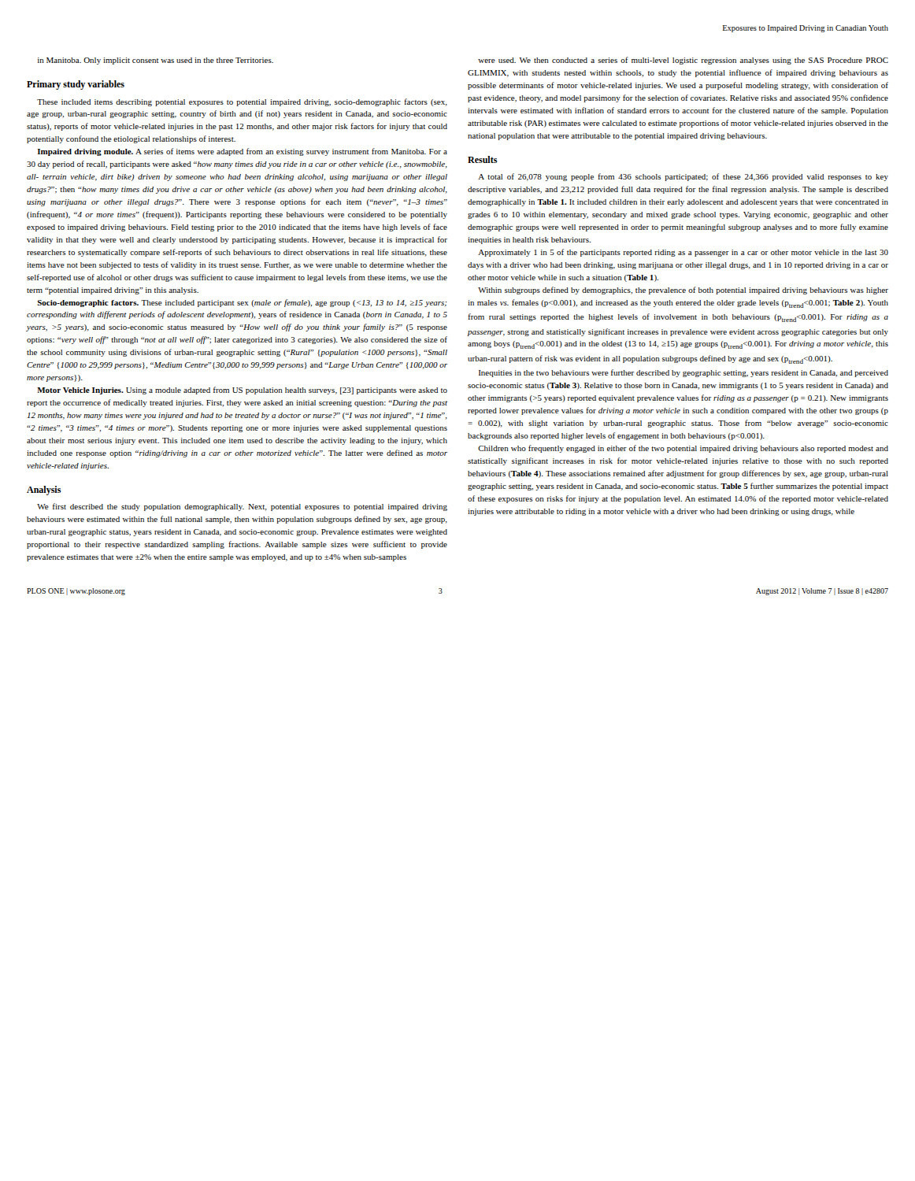Exposures to Impaired Driving in Canadian Youth
in Manitoba. Only implicit consent was used in the three Territories.
Primary study variables
These included items describing potential exposures to potential impaired driving, socio-demographic factors (sex, age group, urban-rural geographic setting, country of birth and (if not) years resident in Canada, and socio-economic status), reports of motor vehicle-related injuries in the past 12 months, and other major risk factors for injury that could potentially confound the etiological relationships of interest.
Impaired driving module. A series of items were adapted from an existing survey instrument from Manitoba. For a 30 day period of recall, participants were asked “how many times did you ride in a car or other vehicle (i.e., snowmobile, all- terrain vehicle, dirt bike) driven by someone who had been drinking alcohol, using marijuana or other illegal drugs?”; then “how many times did you drive a car or other vehicle (as above) when you had been drinking alcohol, using marijuana or other illegal drugs?”. There were 3 response options for each item (“never”, “1–3 times” (infrequent), “4 or more times” (frequent)). Participants reporting these behaviours were considered to be potentially exposed to impaired driving behaviours. Field testing prior to the 2010 indicated that the items have high levels of face validity in that they were well and clearly understood by participating students. However, because it is impractical for researchers to systematically compare self-reports of such behaviours to direct observations in real life situations, these items have not been subjected to tests of validity in its truest sense. Further, as we were unable to determine whether the self-reported use of alcohol or other drugs was sufficient to cause impairment to legal levels from these items, we use the term “potential impaired driving” in this analysis.
Socio-demographic factors. These included participant sex (male or female), age group (<13, 13 to 14, ≥15 years; corresponding with different periods of adolescent development), years of residence in Canada (born in Canada, 1 to 5 years, >5 years), and socio-economic status measured by “How well off do you think your family is?” (5 response options: “very well off” through “not at all well off”; later categorized into 3 categories). We also considered the size of the school community using divisions of urban-rural geographic setting (“Rural” {population <1000 persons}, “Small Centre” {1000 to 29,999 persons}, “Medium Centre”{30,000 to 99,999 persons} and “Large Urban Centre” {100,000 or more persons}).
Motor Vehicle Injuries. Using a module adapted from US population health surveys, [23] participants were asked to report the occurrence of medically treated injuries. First, they were asked an initial screening question: “During the past 12 months, how many times were you injured and had to be treated by a doctor or nurse?” (“I was not injured”, “1 time”, “2 times”, “3 times”, “4 times or more”). Students reporting one or more injuries were asked supplemental questions about their most serious injury event. This included one item used to describe the activity leading to the injury, which included one response option “riding/driving in a car or other motorized vehicle”. The latter were defined as motor vehicle-related injuries.
Analysis
We first described the study population demographically. Next, potential exposures to potential impaired driving behaviours were estimated within the full national sample, then within population subgroups defined by sex, age group, urban-rural geographic status, years resident in Canada, and socio-economic group. Prevalence estimates were weighted proportional to their respective standardized sampling fractions. Available sample sizes were sufficient to provide prevalence estimates that were ±2% when the entire sample was employed, and up to ±4% when sub-samples
were used. We then conducted a series of multi-level logistic regression analyses using the SAS Procedure PROC GLIMMIX, with students nested within schools, to study the potential influence of impaired driving behaviours as possible determinants of motor vehicle-related injuries. We used a purposeful modeling strategy, with consideration of past evidence, theory, and model parsimony for the selection of covariates. Relative risks and associated 95% confidence intervals were estimated with inflation of standard errors to account for the clustered nature of the sample. Population attributable risk (PAR) estimates were calculated to estimate proportions of motor vehicle-related injuries observed in the national population that were attributable to the potential impaired driving behaviours.
Results
A total of 26,078 young people from 436 schools participated; of these 24,366 provided valid responses to key descriptive variables, and 23,212 provided full data required for the final regression analysis. The sample is described demographically in Table 1. It included children in their early adolescent and adolescent years that were concentrated in grades 6 to 10 within elementary, secondary and mixed grade school types. Varying economic, geographic and other demographic groups were well represented in order to permit meaningful subgroup analyses and to more fully examine inequities in health risk behaviours.
Approximately 1 in 5 of the participants reported riding as a passenger in a car or other motor vehicle in the last 30 days with a driver who had been drinking, using marijuana or other illegal drugs, and 1 in 10 reported driving in a car or other motor vehicle while in such a situation (Table 1).
Within subgroups defined by demographics, the prevalence of both potential impaired driving behaviours was higher in males vs. females (p<0.001), and increased as the youth entered the older grade levels (ptrend<0.001; Table 2). Youth from rural settings reported the highest levels of involvement in both behaviours (ptrend<0.001). For riding as a passenger, strong and statistically significant increases in prevalence were evident across geographic categories but only among boys (ptrend<0.001) and in the oldest (13 to 14, ≥15) age groups (ptrend<0.001). For driving a motor vehicle, this urban-rural pattern of risk was evident in all population subgroups defined by age and sex (ptrend<0.001).
Inequities in the two behaviours were further described by geographic setting, years resident in Canada, and perceived socio-economic status (Table 3). Relative to those born in Canada, new immigrants (1 to 5 years resident in Canada) and other immigrants (>5 years) reported equivalent prevalence values for riding as a passenger (p = 0.21). New immigrants reported lower prevalence values for driving a motor vehicle in such a condition compared with the other two groups (p = 0.002), with slight variation by urban-rural geographic status. Those from “below average” socio-economic backgrounds also reported higher levels of engagement in both behaviours (p<0.001).
Children who frequently engaged in either of the two potential impaired driving behaviours also reported modest and statistically significant increases in risk for motor vehicle-related injuries relative to those with no such reported behaviours (Table 4). These associations remained after adjustment for group differences by sex, age group, urban-rural geographic setting, years resident in Canada, and socio-economic status. Table 5 further summarizes the potential impact of these exposures on risks for injury at the population level. An estimated 14.0% of the reported motor vehicle-related injuries were attributable to riding in a motor vehicle with a driver who had been drinking or using drugs, while
PLOS ONE | www.plosone.org
3
August 2012 | Volume 7 | Issue 8 | e42807